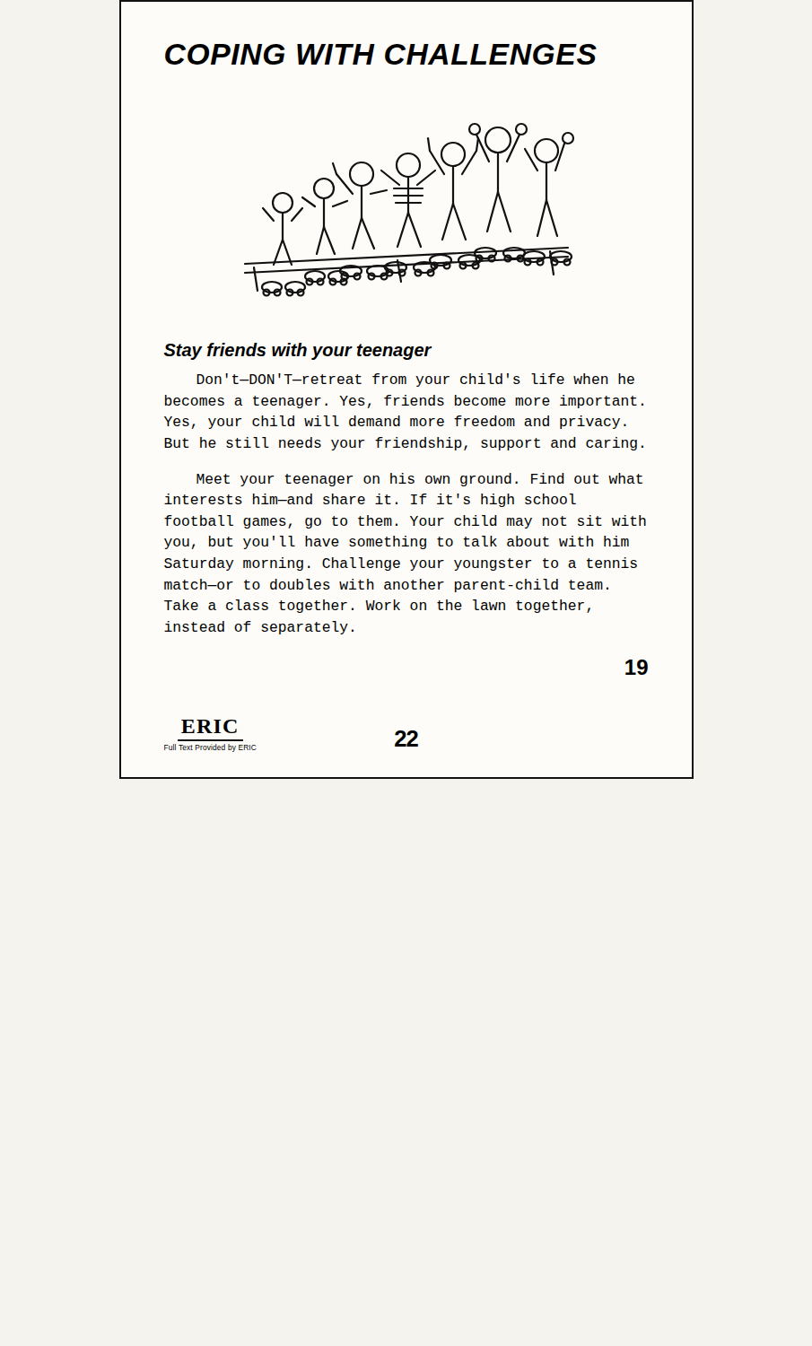COPING WITH CHALLENGES
Stay friends with your teenager
Don't—DON'T—retreat from your child's life when he becomes a teenager. Yes, friends become more important. Yes, your child will demand more freedom and privacy. But he still needs your friendship, support and caring.
Meet your teenager on his own ground. Find out what interests him—and share it. If it's high school football games, go to them. Your child may not sit with you, but you'll have something to talk about with him Saturday morning. Challenge your youngster to a tennis match—or to doubles with another parent-child team. Take a class together. Work on the lawn together, instead of separately.
19
ERIC
Full Text Provided by ERIC
22